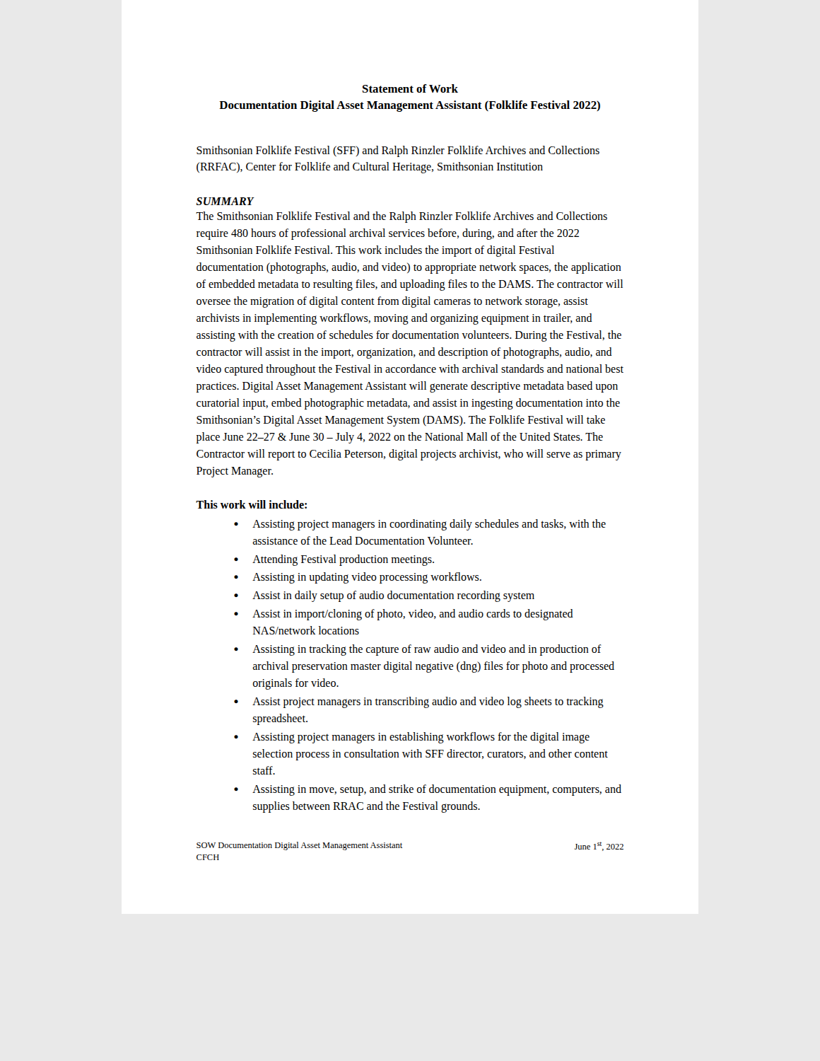Statement of Work Documentation Digital Asset Management Assistant (Folklife Festival 2022)
Smithsonian Folklife Festival (SFF) and Ralph Rinzler Folklife Archives and Collections (RRFAC), Center for Folklife and Cultural Heritage, Smithsonian Institution
SUMMARY
The Smithsonian Folklife Festival and the Ralph Rinzler Folklife Archives and Collections require 480 hours of professional archival services before, during, and after the 2022 Smithsonian Folklife Festival. This work includes the import of digital Festival documentation (photographs, audio, and video) to appropriate network spaces, the application of embedded metadata to resulting files, and uploading files to the DAMS. The contractor will oversee the migration of digital content from digital cameras to network storage, assist archivists in implementing workflows, moving and organizing equipment in trailer, and assisting with the creation of schedules for documentation volunteers. During the Festival, the contractor will assist in the import, organization, and description of photographs, audio, and video captured throughout the Festival in accordance with archival standards and national best practices. Digital Asset Management Assistant will generate descriptive metadata based upon curatorial input, embed photographic metadata, and assist in ingesting documentation into the Smithsonian’s Digital Asset Management System (DAMS). The Folklife Festival will take place June 22–27 & June 30 – July 4, 2022 on the National Mall of the United States. The Contractor will report to Cecilia Peterson, digital projects archivist, who will serve as primary Project Manager.
This work will include:
Assisting project managers in coordinating daily schedules and tasks, with the assistance of the Lead Documentation Volunteer.
Attending Festival production meetings.
Assisting in updating video processing workflows.
Assist in daily setup of audio documentation recording system
Assist in import/cloning of photo, video, and audio cards to designated NAS/network locations
Assisting in tracking the capture of raw audio and video and in production of archival preservation master digital negative (dng) files for photo and processed originals for video.
Assist project managers in transcribing audio and video log sheets to tracking spreadsheet.
Assisting project managers in establishing workflows for the digital image selection process in consultation with SFF director, curators, and other content staff.
Assisting in move, setup, and strike of documentation equipment, computers, and supplies between RRAC and the Festival grounds.
SOW Documentation Digital Asset Management Assistant
CFCH
June 1st, 2022